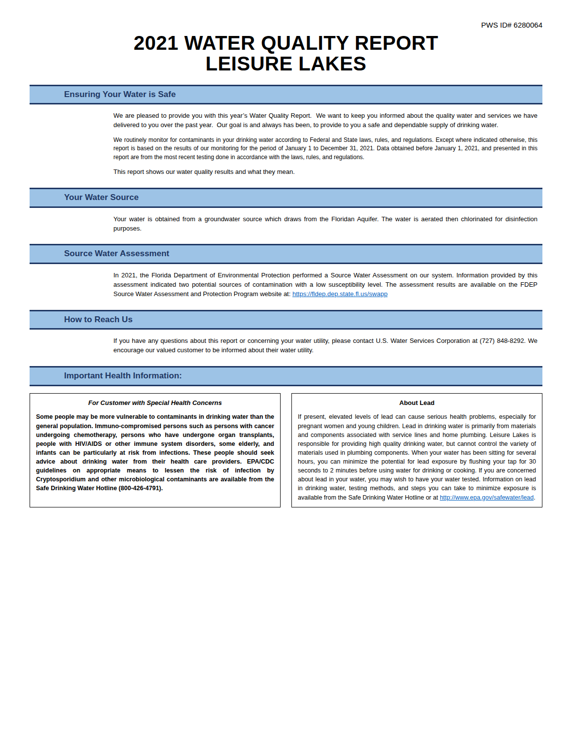PWS ID# 6280064
2021 WATER QUALITY REPORTLEISURE LAKES
Ensuring Your Water is Safe
We are pleased to provide you with this year’s Water Quality Report. We want to keep you informed about the quality water and services we have delivered to you over the past year. Our goal is and always has been, to provide to you a safe and dependable supply of drinking water.
We routinely monitor for contaminants in your drinking water according to Federal and State laws, rules, and regulations. Except where indicated otherwise, this report is based on the results of our monitoring for the period of January 1 to December 31, 2021. Data obtained before January 1, 2021, and presented in this report are from the most recent testing done in accordance with the laws, rules, and regulations.
This report shows our water quality results and what they mean.
Your Water Source
Your water is obtained from a groundwater source which draws from the Floridan Aquifer. The water is aerated then chlorinated for disinfection purposes.
Source Water Assessment
In 2021, the Florida Department of Environmental Protection performed a Source Water Assessment on our system. Information provided by this assessment indicated two potential sources of contamination with a low susceptibility level. The assessment results are available on the FDEP Source Water Assessment and Protection Program website at: https://fldep.dep.state.fl.us/swapp
How to Reach Us
If you have any questions about this report or concerning your water utility, please contact U.S. Water Services Corporation at (727) 848-8292. We encourage our valued customer to be informed about their water utility.
Important Health Information:
For Customer with Special Health Concerns
Some people may be more vulnerable to contaminants in drinking water than the general population. Immuno-compromised persons such as persons with cancer undergoing chemotherapy, persons who have undergone organ transplants, people with HIV/AIDS or other immune system disorders, some elderly, and infants can be particularly at risk from infections. These people should seek advice about drinking water from their health care providers. EPA/CDC guidelines on appropriate means to lessen the risk of infection by Cryptosporidium and other microbiological contaminants are available from the Safe Drinking Water Hotline (800-426-4791).
About Lead
If present, elevated levels of lead can cause serious health problems, especially for pregnant women and young children. Lead in drinking water is primarily from materials and components associated with service lines and home plumbing. Leisure Lakes is responsible for providing high quality drinking water, but cannot control the variety of materials used in plumbing components. When your water has been sitting for several hours, you can minimize the potential for lead exposure by flushing your tap for 30 seconds to 2 minutes before using water for drinking or cooking. If you are concerned about lead in your water, you may wish to have your water tested. Information on lead in drinking water, testing methods, and steps you can take to minimize exposure is available from the Safe Drinking Water Hotline or at http://www.epa.gov/safewater/lead.